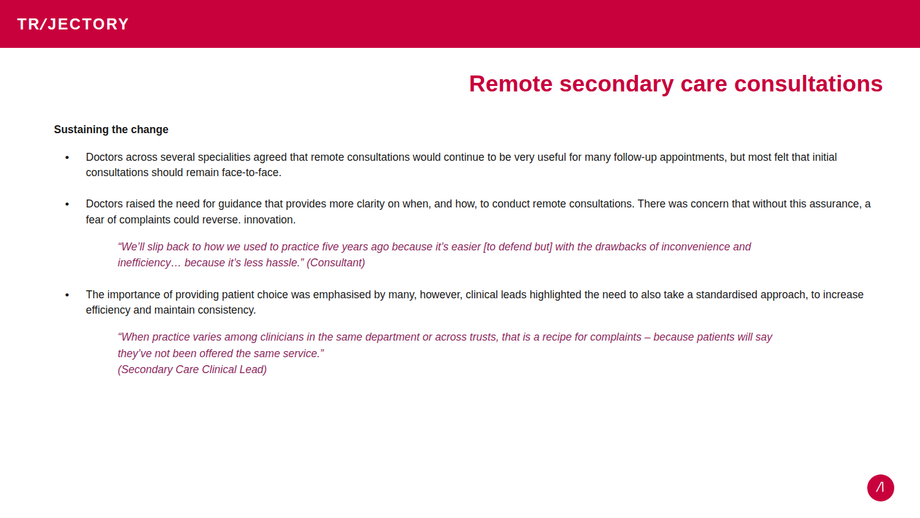TR/JECTORY
Remote secondary care consultations
Sustaining the change
Doctors across several specialities agreed that remote consultations would continue to be very useful for many follow-up appointments, but most felt that initial consultations should remain face-to-face.
Doctors raised the need for guidance that provides more clarity on when, and how, to conduct remote consultations. There was concern that without this assurance, a fear of complaints could reverse. innovation.
“We’ll slip back to how we used to practice five years ago because it’s easier [to defend but] with the drawbacks of inconvenience and inefficiency… because it’s less hassle.” (Consultant)
The importance of providing patient choice was emphasised by many, however, clinical leads highlighted the need to also take a standardised approach, to increase efficiency and maintain consistency.
“When practice varies among clinicians in the same department or across trusts, that is a recipe for complaints – because patients will say they’ve not been offered the same service.”
(Secondary Care Clinical Lead)
/\